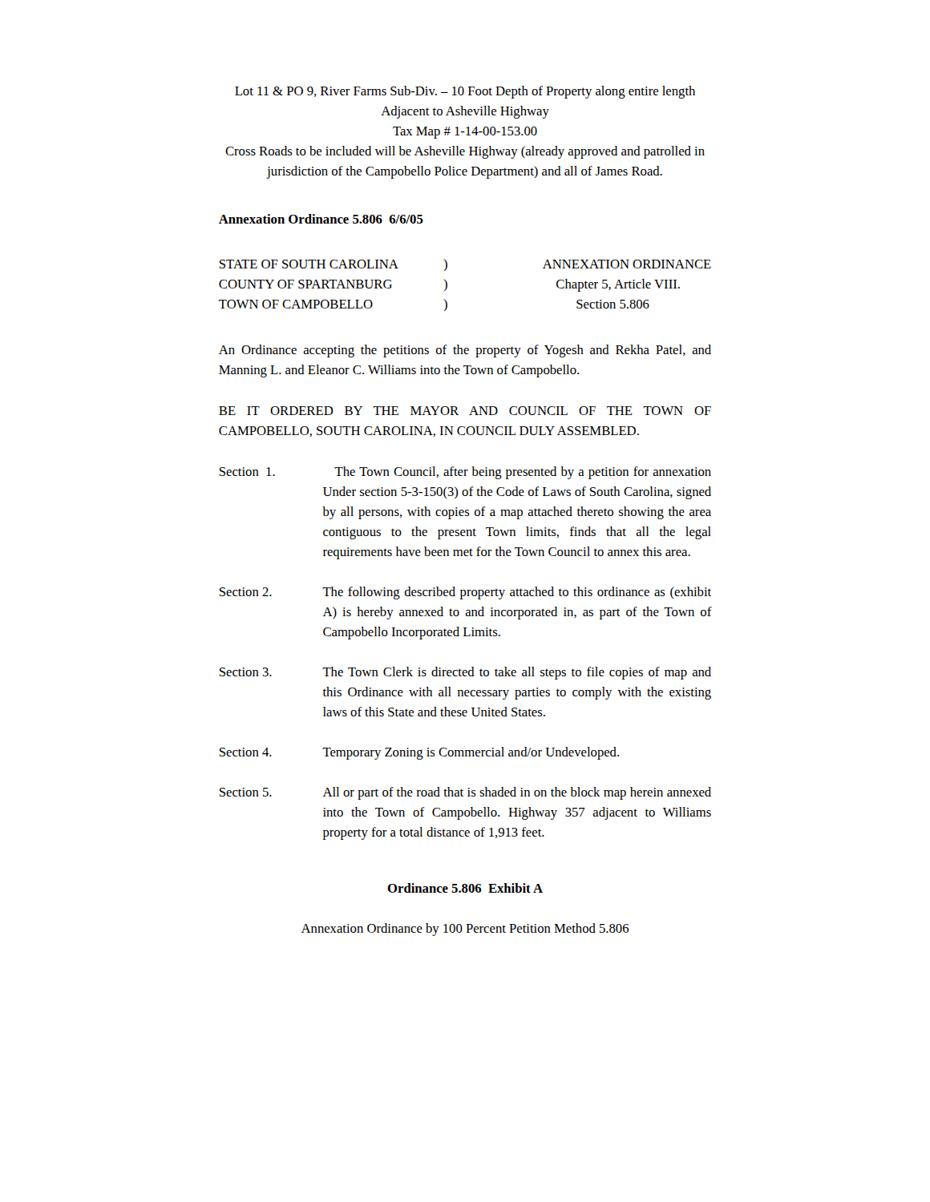Lot 11 & PO 9, River Farms Sub-Div. – 10 Foot Depth of Property along entire length
Adjacent to Asheville Highway
Tax Map # 1-14-00-153.00
Cross Roads to be included will be Asheville Highway (already approved and patrolled in
jurisdiction of the Campobello Police Department) and all of James Road.
Annexation Ordinance 5.806 6/6/05
| STATE OF SOUTH CAROLINA | ) | ANNEXATION ORDINANCE |
| COUNTY OF SPARTANBURG | ) | Chapter 5, Article VIII. |
| TOWN OF CAMPOBELLO | ) | Section 5.806 |
An Ordinance accepting the petitions of the property of Yogesh and Rekha Patel, and Manning L. and Eleanor C. Williams into the Town of Campobello.
BE IT ORDERED BY THE MAYOR AND COUNCIL OF THE TOWN OF CAMPOBELLO, SOUTH CAROLINA, IN COUNCIL DULY ASSEMBLED.
| Section 1. | The Town Council, after being presented by a petition for annexation Under section 5-3-150(3) of the Code of Laws of South Carolina, signed by all persons, with copies of a map attached thereto showing the area contiguous to the present Town limits, finds that all the legal requirements have been met for the Town Council to annex this area. |
| Section 2. | The following described property attached to this ordinance as (exhibit A) is hereby annexed to and incorporated in, as part of the Town of Campobello Incorporated Limits. |
| Section 3. | The Town Clerk is directed to take all steps to file copies of map and this Ordinance with all necessary parties to comply with the existing laws of this State and these United States. |
| Section 4. | Temporary Zoning is Commercial and/or Undeveloped. |
| Section 5. | All or part of the road that is shaded in on the block map herein annexed into the Town of Campobello. Highway 357 adjacent to Williams property for a total distance of 1,913 feet. |
Ordinance 5.806 Exhibit A
Annexation Ordinance by 100 Percent Petition Method 5.806